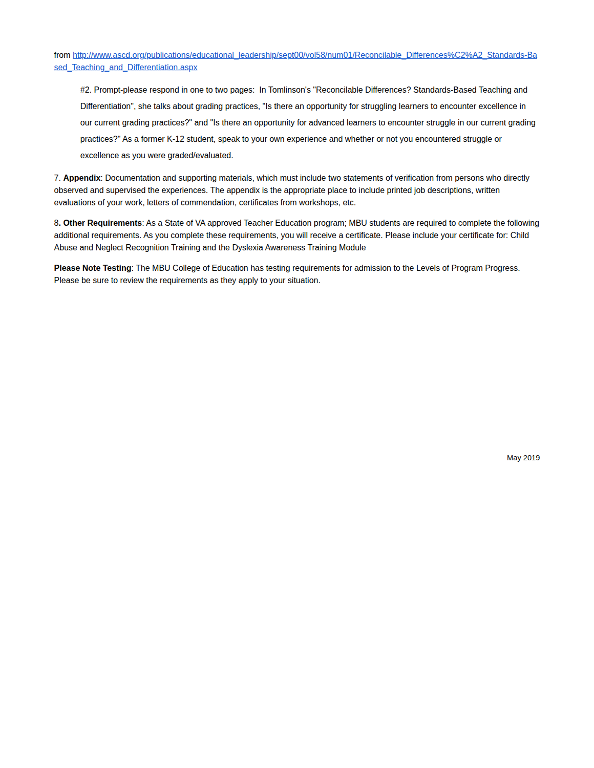from http://www.ascd.org/publications/educational_leadership/sept00/vol58/num01/Reconcilable_Differences%C2%A2_Standards-Based_Teaching_and_Differentiation.aspx
#2. Prompt-please respond in one to two pages: In Tomlinson's "Reconcilable Differences? Standards-Based Teaching and Differentiation", she talks about grading practices, "Is there an opportunity for struggling learners to encounter excellence in our current grading practices?" and "Is there an opportunity for advanced learners to encounter struggle in our current grading practices?" As a former K-12 student, speak to your own experience and whether or not you encountered struggle or excellence as you were graded/evaluated.
7. Appendix: Documentation and supporting materials, which must include two statements of verification from persons who directly observed and supervised the experiences. The appendix is the appropriate place to include printed job descriptions, written evaluations of your work, letters of commendation, certificates from workshops, etc.
8. Other Requirements: As a State of VA approved Teacher Education program; MBU students are required to complete the following additional requirements. As you complete these requirements, you will receive a certificate. Please include your certificate for: Child Abuse and Neglect Recognition Training and the Dyslexia Awareness Training Module
Please Note Testing: The MBU College of Education has testing requirements for admission to the Levels of Program Progress. Please be sure to review the requirements as they apply to your situation.
May 2019